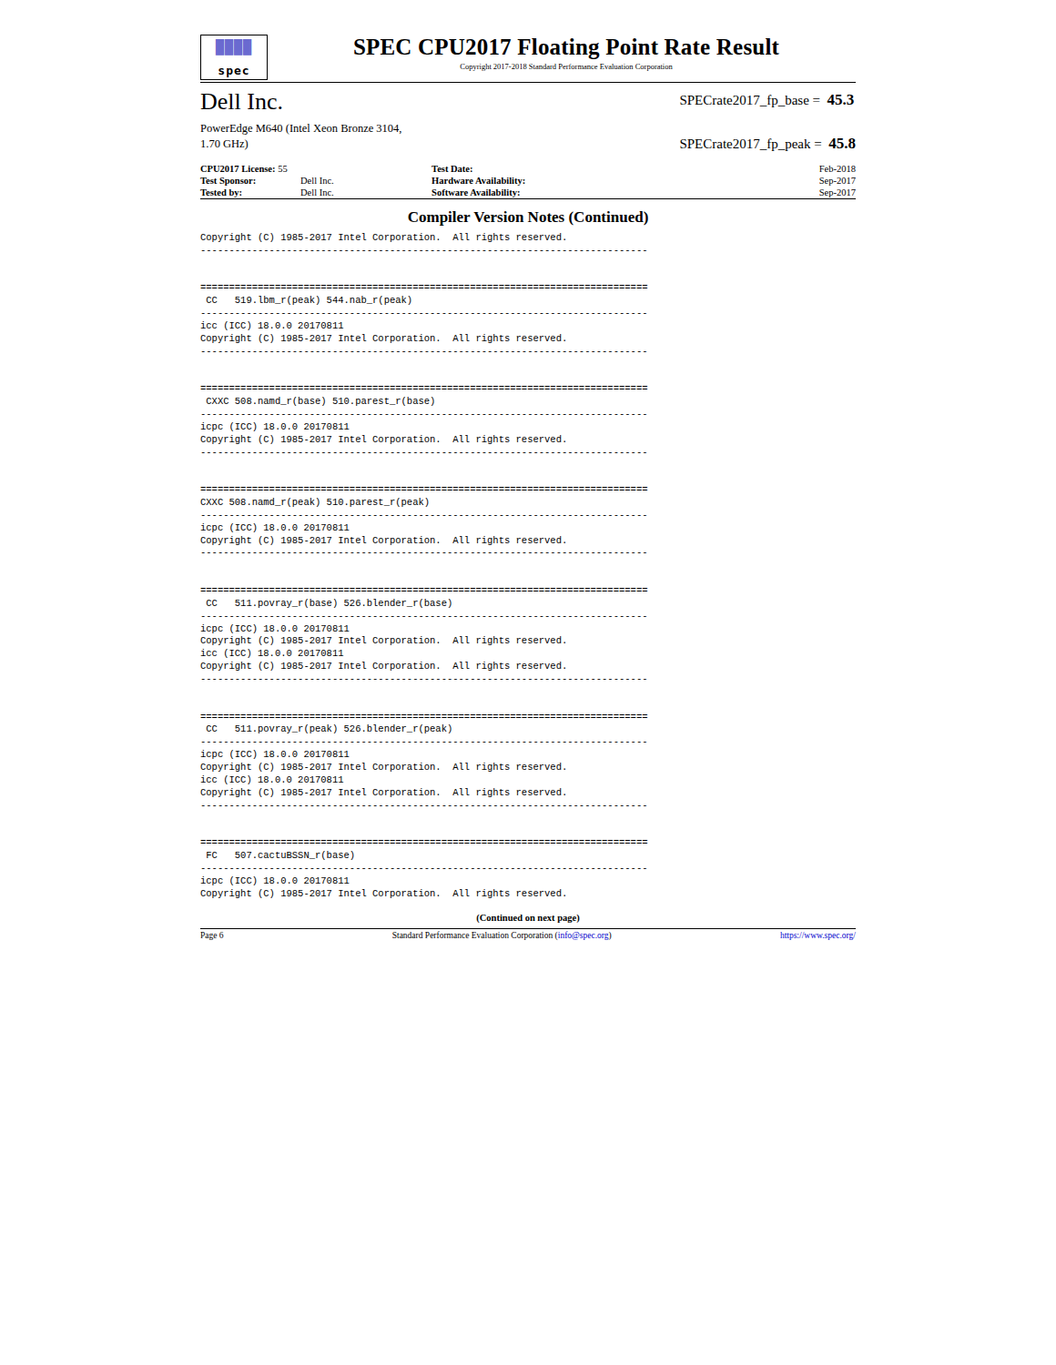████
spec
SPEC CPU2017 Floating Point Rate Result
Copyright 2017-2018 Standard Performance Evaluation Corporation
Dell Inc.
PowerEdge M640 (Intel Xeon Bronze 3104,
1.70 GHz)
SPECrate2017_fp_base = 45.3
SPECrate2017_fp_peak = 45.8
| CPU2017 License: 55 | Test Date: | Feb-2018 |
| Test Sponsor: | Dell Inc. | Hardware Availability: | Sep-2017 |
| Tested by: | Dell Inc. | Software Availability: | Sep-2017 |
Compiler Version Notes (Continued)
Copyright (C) 1985-2017 Intel Corporation.  All rights reserved.
------------------------------------------------------------------------------


==============================================================================
 CC   519.lbm_r(peak) 544.nab_r(peak)
------------------------------------------------------------------------------
icc (ICC) 18.0.0 20170811
Copyright (C) 1985-2017 Intel Corporation.  All rights reserved.
------------------------------------------------------------------------------


==============================================================================
 CXXC 508.namd_r(base) 510.parest_r(base)
------------------------------------------------------------------------------
icpc (ICC) 18.0.0 20170811
Copyright (C) 1985-2017 Intel Corporation.  All rights reserved.
------------------------------------------------------------------------------


==============================================================================
CXXC 508.namd_r(peak) 510.parest_r(peak)
------------------------------------------------------------------------------
icpc (ICC) 18.0.0 20170811
Copyright (C) 1985-2017 Intel Corporation.  All rights reserved.
------------------------------------------------------------------------------


==============================================================================
 CC   511.povray_r(base) 526.blender_r(base)
------------------------------------------------------------------------------
icpc (ICC) 18.0.0 20170811
Copyright (C) 1985-2017 Intel Corporation.  All rights reserved.
icc (ICC) 18.0.0 20170811
Copyright (C) 1985-2017 Intel Corporation.  All rights reserved.
------------------------------------------------------------------------------


==============================================================================
 CC   511.povray_r(peak) 526.blender_r(peak)
------------------------------------------------------------------------------
icpc (ICC) 18.0.0 20170811
Copyright (C) 1985-2017 Intel Corporation.  All rights reserved.
icc (ICC) 18.0.0 20170811
Copyright (C) 1985-2017 Intel Corporation.  All rights reserved.
------------------------------------------------------------------------------


==============================================================================
 FC   507.cactuBSSN_r(base)
------------------------------------------------------------------------------
icpc (ICC) 18.0.0 20170811
Copyright (C) 1985-2017 Intel Corporation.  All rights reserved.
(Continued on next page)
Page 6
Standard Performance Evaluation Corporation (info@spec.org)
https://www.spec.org/